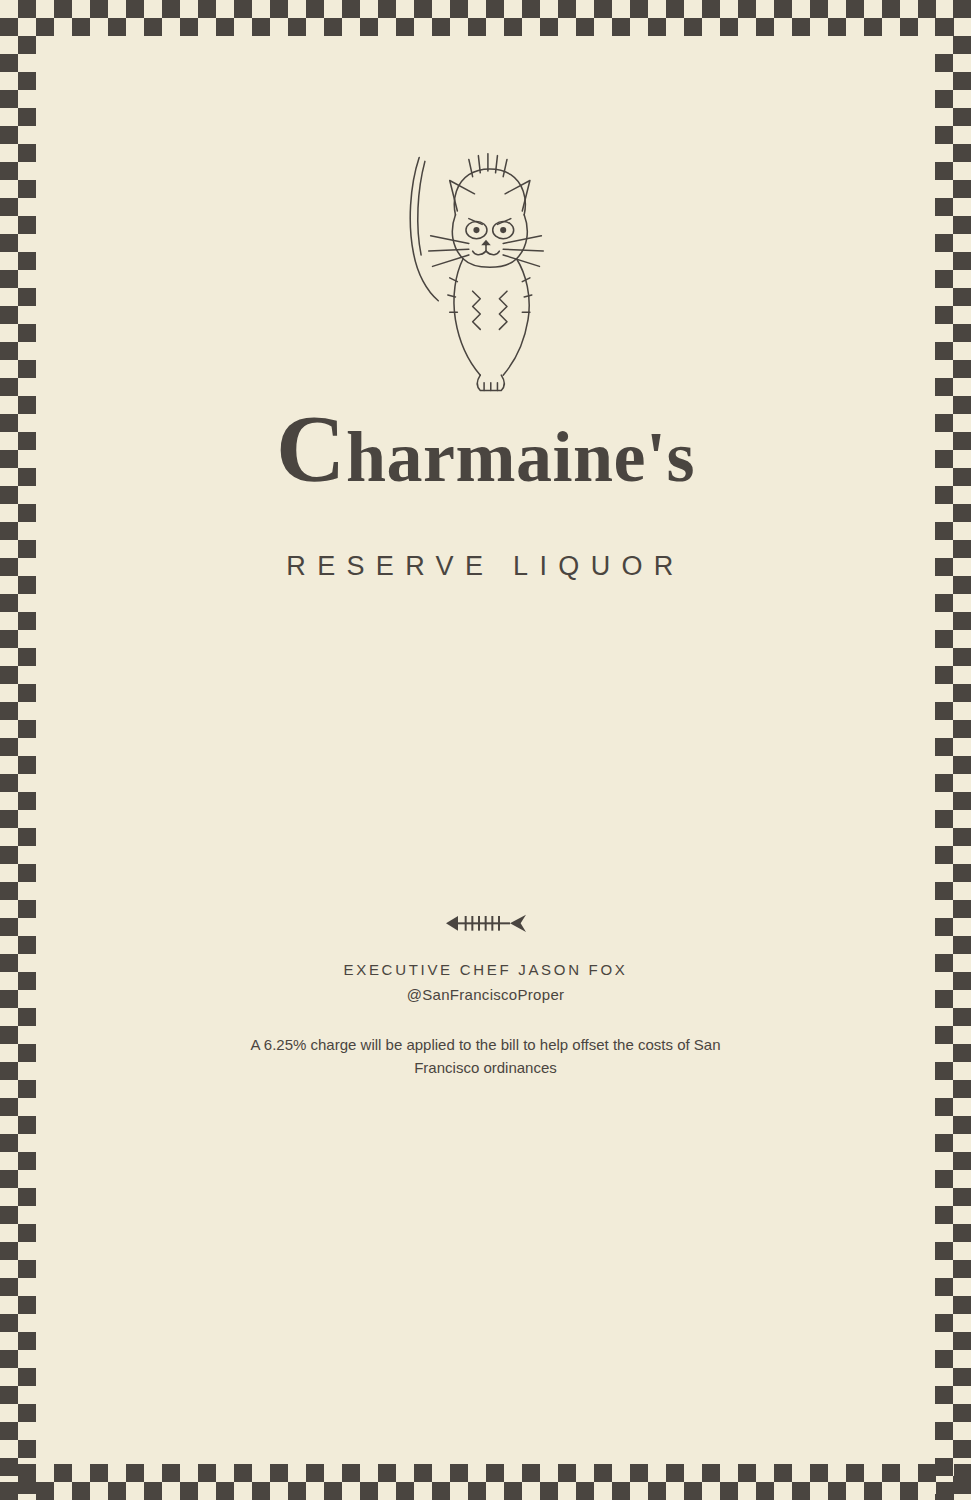Charmaine's
Reserve Liquor
Executive Chef Jason Fox
@SanFranciscoProper
A 6.25% charge will be applied to the bill to help offset the costs of San Francisco ordinances